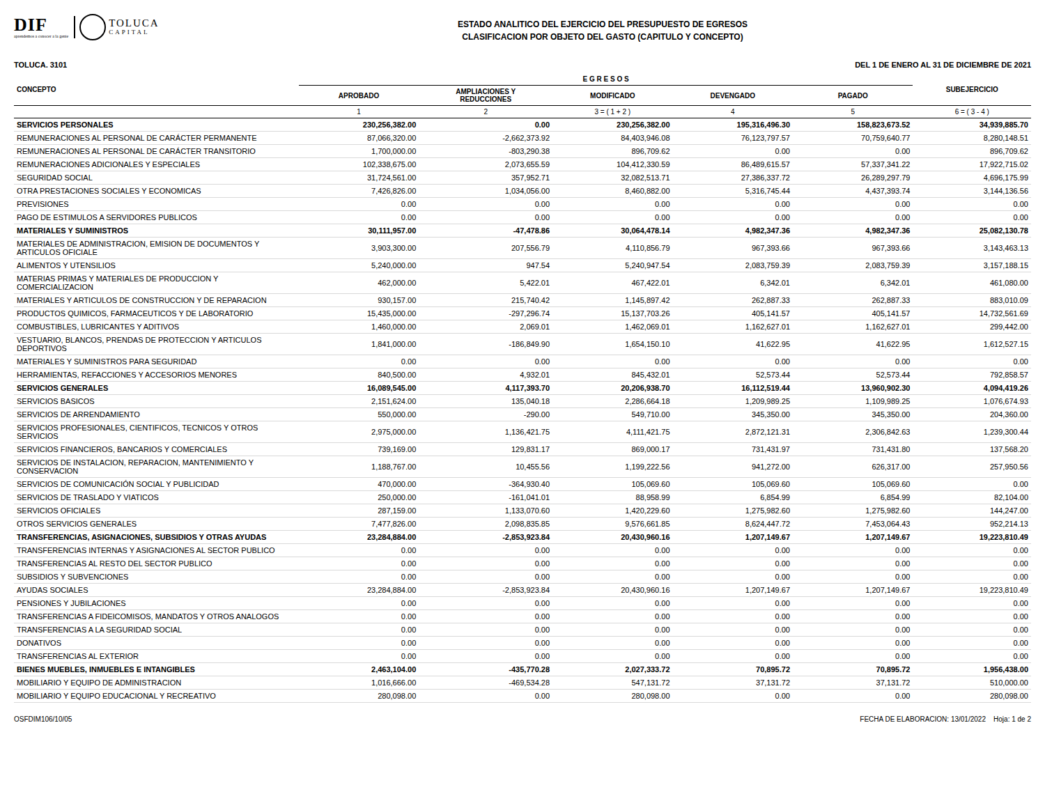DIFaprendemos a conocer a la gente
TOLUCACAPITAL
ESTADO ANALITICO DEL EJERCICIO DEL PRESUPUESTO DE EGRESOS
CLASIFICACION POR OBJETO DEL GASTO (CAPITULO Y CONCEPTO)
TOLUCA. 3101
DEL 1 DE ENERO AL 31 DE DICIEMBRE DE 2021
| CONCEPTO | E G R E S O S | SUBEJERCICIO |
| --- | --- | --- |
| APROBADO | AMPLIACIONES Y REDUCCIONES | MODIFICADO | DEVENGADO | PAGADO |
| | 1 | 2 | 3 = ( 1 + 2 ) | 4 | 5 | 6 = ( 3 - 4 ) |
| SERVICIOS PERSONALES | 230,256,382.00 | 0.00 | 230,256,382.00 | 195,316,496.30 | 158,823,673.52 | 34,939,885.70 |
| REMUNERACIONES AL PERSONAL DE CARÁCTER PERMANENTE | 87,066,320.00 | -2,662,373.92 | 84,403,946.08 | 76,123,797.57 | 70,759,640.77 | 8,280,148.51 |
| REMUNERACIONES AL PERSONAL DE CARÁCTER TRANSITORIO | 1,700,000.00 | -803,290.38 | 896,709.62 | 0.00 | 0.00 | 896,709.62 |
| REMUNERACIONES ADICIONALES Y ESPECIALES | 102,338,675.00 | 2,073,655.59 | 104,412,330.59 | 86,489,615.57 | 57,337,341.22 | 17,922,715.02 |
| SEGURIDAD SOCIAL | 31,724,561.00 | 357,952.71 | 32,082,513.71 | 27,386,337.72 | 26,289,297.79 | 4,696,175.99 |
| OTRA PRESTACIONES SOCIALES Y ECONOMICAS | 7,426,826.00 | 1,034,056.00 | 8,460,882.00 | 5,316,745.44 | 4,437,393.74 | 3,144,136.56 |
| PREVISIONES | 0.00 | 0.00 | 0.00 | 0.00 | 0.00 | 0.00 |
| PAGO DE ESTIMULOS A SERVIDORES PUBLICOS | 0.00 | 0.00 | 0.00 | 0.00 | 0.00 | 0.00 |
| MATERIALES Y SUMINISTROS | 30,111,957.00 | -47,478.86 | 30,064,478.14 | 4,982,347.36 | 4,982,347.36 | 25,082,130.78 |
| MATERIALES DE ADMINISTRACION, EMISION DE DOCUMENTOS Y ARTICULOS OFICIALE | 3,903,300.00 | 207,556.79 | 4,110,856.79 | 967,393.66 | 967,393.66 | 3,143,463.13 |
| ALIMENTOS Y UTENSILIOS | 5,240,000.00 | 947.54 | 5,240,947.54 | 2,083,759.39 | 2,083,759.39 | 3,157,188.15 |
| MATERIAS PRIMAS Y MATERIALES DE PRODUCCION Y COMERCIALIZACION | 462,000.00 | 5,422.01 | 467,422.01 | 6,342.01 | 6,342.01 | 461,080.00 |
| MATERIALES Y ARTICULOS DE CONSTRUCCION Y DE REPARACION | 930,157.00 | 215,740.42 | 1,145,897.42 | 262,887.33 | 262,887.33 | 883,010.09 |
| PRODUCTOS QUIMICOS, FARMACEUTICOS Y DE LABORATORIO | 15,435,000.00 | -297,296.74 | 15,137,703.26 | 405,141.57 | 405,141.57 | 14,732,561.69 |
| COMBUSTIBLES, LUBRICANTES Y ADITIVOS | 1,460,000.00 | 2,069.01 | 1,462,069.01 | 1,162,627.01 | 1,162,627.01 | 299,442.00 |
| VESTUARIO, BLANCOS, PRENDAS DE PROTECCION Y ARTICULOS DEPORTIVOS | 1,841,000.00 | -186,849.90 | 1,654,150.10 | 41,622.95 | 41,622.95 | 1,612,527.15 |
| MATERIALES Y SUMINISTROS PARA SEGURIDAD | 0.00 | 0.00 | 0.00 | 0.00 | 0.00 | 0.00 |
| HERRAMIENTAS, REFACCIONES Y ACCESORIOS MENORES | 840,500.00 | 4,932.01 | 845,432.01 | 52,573.44 | 52,573.44 | 792,858.57 |
| SERVICIOS GENERALES | 16,089,545.00 | 4,117,393.70 | 20,206,938.70 | 16,112,519.44 | 13,960,902.30 | 4,094,419.26 |
| SERVICIOS BASICOS | 2,151,624.00 | 135,040.18 | 2,286,664.18 | 1,209,989.25 | 1,109,989.25 | 1,076,674.93 |
| SERVICIOS DE ARRENDAMIENTO | 550,000.00 | -290.00 | 549,710.00 | 345,350.00 | 345,350.00 | 204,360.00 |
| SERVICIOS PROFESIONALES, CIENTIFICOS, TECNICOS Y OTROS SERVICIOS | 2,975,000.00 | 1,136,421.75 | 4,111,421.75 | 2,872,121.31 | 2,306,842.63 | 1,239,300.44 |
| SERVICIOS FINANCIEROS, BANCARIOS Y COMERCIALES | 739,169.00 | 129,831.17 | 869,000.17 | 731,431.97 | 731,431.80 | 137,568.20 |
| SERVICIOS DE INSTALACION, REPARACION, MANTENIMIENTO Y CONSERVACION | 1,188,767.00 | 10,455.56 | 1,199,222.56 | 941,272.00 | 626,317.00 | 257,950.56 |
| SERVICIOS DE COMUNICACIÓN SOCIAL Y PUBLICIDAD | 470,000.00 | -364,930.40 | 105,069.60 | 105,069.60 | 105,069.60 | 0.00 |
| SERVICIOS DE TRASLADO Y VIATICOS | 250,000.00 | -161,041.01 | 88,958.99 | 6,854.99 | 6,854.99 | 82,104.00 |
| SERVICIOS OFICIALES | 287,159.00 | 1,133,070.60 | 1,420,229.60 | 1,275,982.60 | 1,275,982.60 | 144,247.00 |
| OTROS SERVICIOS GENERALES | 7,477,826.00 | 2,098,835.85 | 9,576,661.85 | 8,624,447.72 | 7,453,064.43 | 952,214.13 |
| TRANSFERENCIAS, ASIGNACIONES, SUBSIDIOS Y OTRAS AYUDAS | 23,284,884.00 | -2,853,923.84 | 20,430,960.16 | 1,207,149.67 | 1,207,149.67 | 19,223,810.49 |
| TRANSFERENCIAS INTERNAS Y ASIGNACIONES AL SECTOR PUBLICO | 0.00 | 0.00 | 0.00 | 0.00 | 0.00 | 0.00 |
| TRANSFERENCIAS AL RESTO DEL SECTOR PUBLICO | 0.00 | 0.00 | 0.00 | 0.00 | 0.00 | 0.00 |
| SUBSIDIOS Y SUBVENCIONES | 0.00 | 0.00 | 0.00 | 0.00 | 0.00 | 0.00 |
| AYUDAS SOCIALES | 23,284,884.00 | -2,853,923.84 | 20,430,960.16 | 1,207,149.67 | 1,207,149.67 | 19,223,810.49 |
| PENSIONES Y JUBILACIONES | 0.00 | 0.00 | 0.00 | 0.00 | 0.00 | 0.00 |
| TRANSFERENCIAS A FIDEICOMISOS, MANDATOS Y OTROS ANALOGOS | 0.00 | 0.00 | 0.00 | 0.00 | 0.00 | 0.00 |
| TRANSFERENCIAS A LA SEGURIDAD SOCIAL | 0.00 | 0.00 | 0.00 | 0.00 | 0.00 | 0.00 |
| DONATIVOS | 0.00 | 0.00 | 0.00 | 0.00 | 0.00 | 0.00 |
| TRANSFERENCIAS AL EXTERIOR | 0.00 | 0.00 | 0.00 | 0.00 | 0.00 | 0.00 |
| BIENES MUEBLES, INMUEBLES E INTANGIBLES | 2,463,104.00 | -435,770.28 | 2,027,333.72 | 70,895.72 | 70,895.72 | 1,956,438.00 |
| MOBILIARIO Y EQUIPO DE ADMINISTRACION | 1,016,666.00 | -469,534.28 | 547,131.72 | 37,131.72 | 37,131.72 | 510,000.00 |
| MOBILIARIO Y EQUIPO EDUCACIONAL Y RECREATIVO | 280,098.00 | 0.00 | 280,098.00 | 0.00 | 0.00 | 280,098.00 |
OSFDIM106/10/05
FECHA DE ELABORACION: 13/01/2022 Hoja: 1 de 2